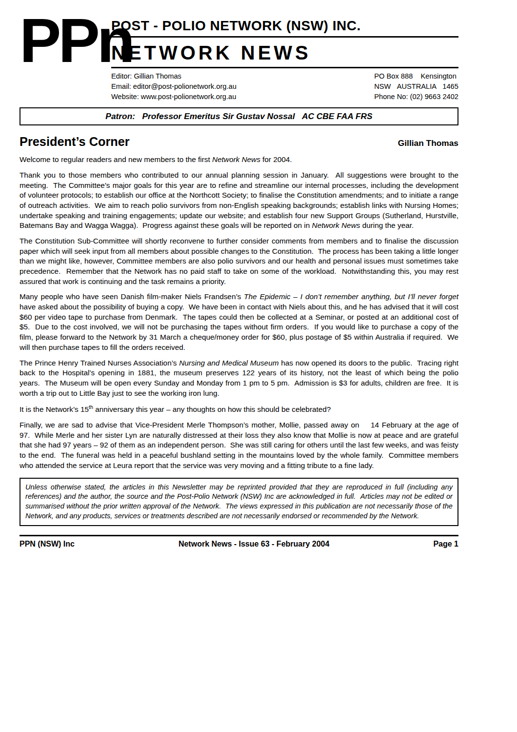PPn
POST - POLIO NETWORK (NSW) INC.
NETWORK NEWS
Editor: Gillian Thomas
Email: editor@post-polionetwork.org.au
Website: www.post-polionetwork.org.au
PO Box 888 Kensington
NSW AUSTRALIA 1465
Phone No: (02) 9663 2402
Patron: Professor Emeritus Sir Gustav Nossal AC CBE FAA FRS
President’s Corner
Gillian Thomas
Welcome to regular readers and new members to the first Network News for 2004.
Thank you to those members who contributed to our annual planning session in January. All suggestions were brought to the meeting. The Committee’s major goals for this year are to refine and streamline our internal processes, including the development of volunteer protocols; to establish our office at the Northcott Society; to finalise the Constitution amendments; and to initiate a range of outreach activities. We aim to reach polio survivors from non-English speaking backgrounds; establish links with Nursing Homes; undertake speaking and training engagements; update our website; and establish four new Support Groups (Sutherland, Hurstville, Batemans Bay and Wagga Wagga). Progress against these goals will be reported on in Network News during the year.
The Constitution Sub-Committee will shortly reconvene to further consider comments from members and to finalise the discussion paper which will seek input from all members about possible changes to the Constitution. The process has been taking a little longer than we might like, however, Committee members are also polio survivors and our health and personal issues must sometimes take precedence. Remember that the Network has no paid staff to take on some of the workload. Notwithstanding this, you may rest assured that work is continuing and the task remains a priority.
Many people who have seen Danish film-maker Niels Frandsen’s The Epidemic – I don’t remember anything, but I’ll never forget have asked about the possibility of buying a copy. We have been in contact with Niels about this, and he has advised that it will cost $60 per video tape to purchase from Denmark. The tapes could then be collected at a Seminar, or posted at an additional cost of $5. Due to the cost involved, we will not be purchasing the tapes without firm orders. If you would like to purchase a copy of the film, please forward to the Network by 31 March a cheque/money order for $60, plus postage of $5 within Australia if required. We will then purchase tapes to fill the orders received.
The Prince Henry Trained Nurses Association’s Nursing and Medical Museum has now opened its doors to the public. Tracing right back to the Hospital’s opening in 1881, the museum preserves 122 years of its history, not the least of which being the polio years. The Museum will be open every Sunday and Monday from 1 pm to 5 pm. Admission is $3 for adults, children are free. It is worth a trip out to Little Bay just to see the working iron lung.
It is the Network’s 15th anniversary this year – any thoughts on how this should be celebrated?
Finally, we are sad to advise that Vice-President Merle Thompson’s mother, Mollie, passed away on 14 February at the age of 97. While Merle and her sister Lyn are naturally distressed at their loss they also know that Mollie is now at peace and are grateful that she had 97 years – 92 of them as an independent person. She was still caring for others until the last few weeks, and was feisty to the end. The funeral was held in a peaceful bushland setting in the mountains loved by the whole family. Committee members who attended the service at Leura report that the service was very moving and a fitting tribute to a fine lady.
Unless otherwise stated, the articles in this Newsletter may be reprinted provided that they are reproduced in full (including any references) and the author, the source and the Post-Polio Network (NSW) Inc are acknowledged in full. Articles may not be edited or summarised without the prior written approval of the Network. The views expressed in this publication are not necessarily those of the Network, and any products, services or treatments described are not necessarily endorsed or recommended by the Network.
PPN (NSW) Inc
Network News - Issue 63 - February 2004
Page 1